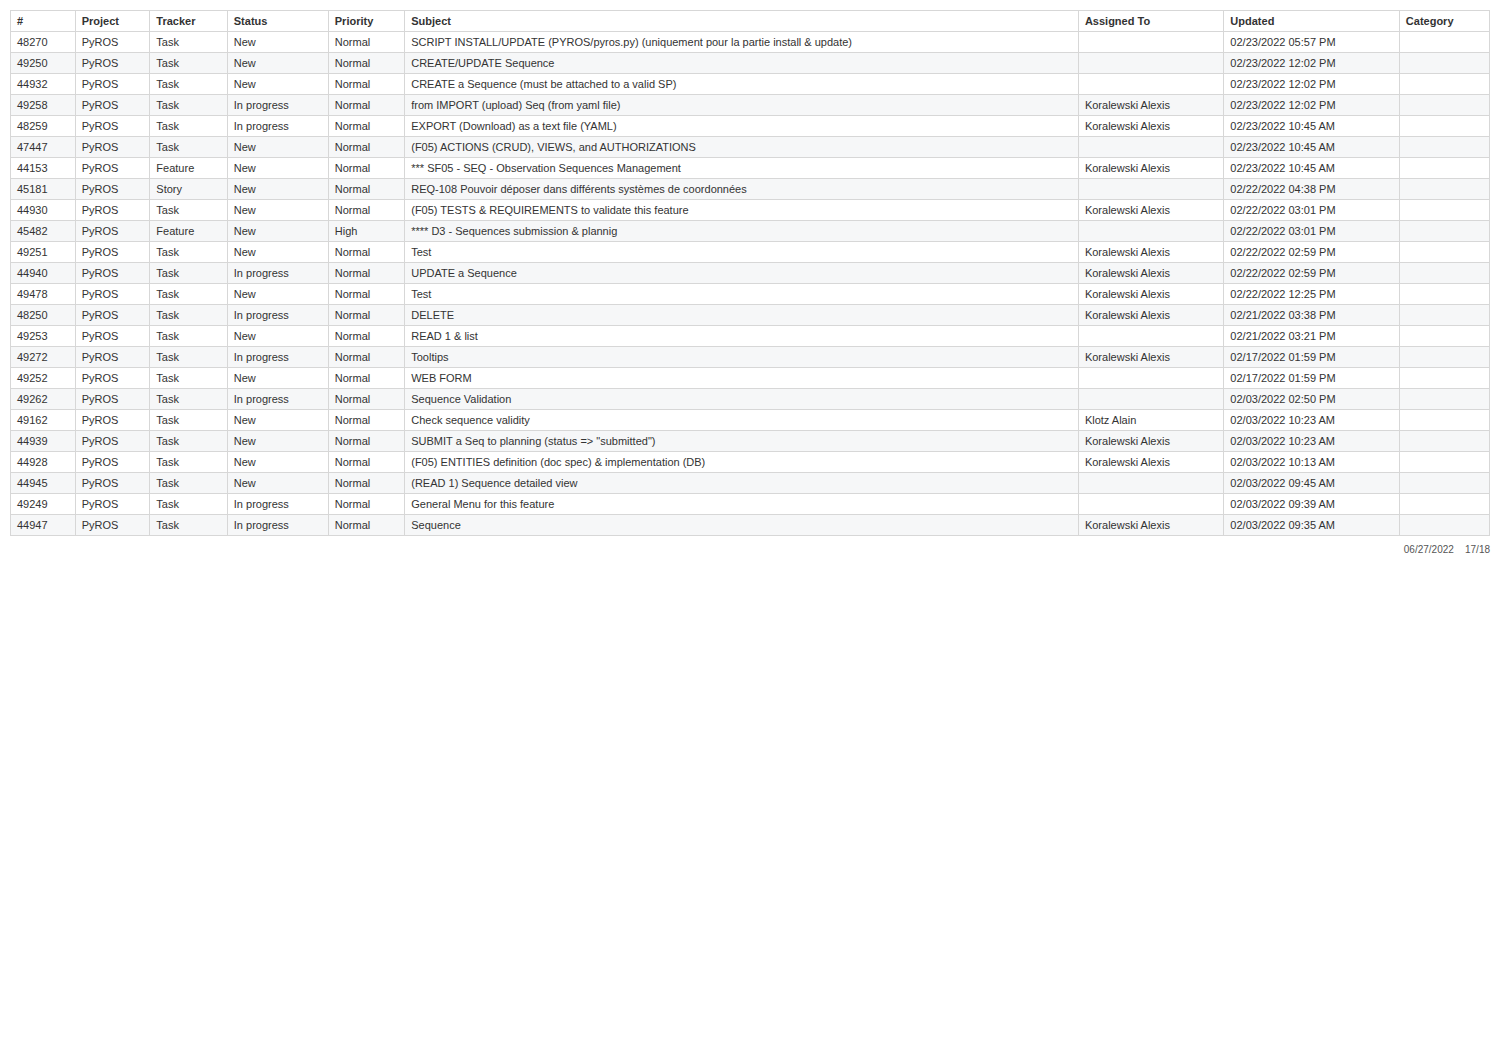| # | Project | Tracker | Status | Priority | Subject | Assigned To | Updated | Category |
| --- | --- | --- | --- | --- | --- | --- | --- | --- |
| 48270 | PyROS | Task | New | Normal | SCRIPT INSTALL/UPDATE (PYROS/pyros.py) (uniquement pour la partie install & update) | | 02/23/2022 05:57 PM | |
| 49250 | PyROS | Task | New | Normal | CREATE/UPDATE Sequence | | 02/23/2022 12:02 PM | |
| 44932 | PyROS | Task | New | Normal | CREATE a Sequence (must be attached to a valid SP) | | 02/23/2022 12:02 PM | |
| 49258 | PyROS | Task | In progress | Normal | from IMPORT (upload) Seq (from yaml file) | Koralewski Alexis | 02/23/2022 12:02 PM | |
| 48259 | PyROS | Task | In progress | Normal | EXPORT (Download) as a text file (YAML) | Koralewski Alexis | 02/23/2022 10:45 AM | |
| 47447 | PyROS | Task | New | Normal | (F05) ACTIONS (CRUD), VIEWS, and AUTHORIZATIONS | | 02/23/2022 10:45 AM | |
| 44153 | PyROS | Feature | New | Normal | *** SF05 - SEQ - Observation Sequences Management | Koralewski Alexis | 02/23/2022 10:45 AM | |
| 45181 | PyROS | Story | New | Normal | REQ-108 Pouvoir déposer dans différents systèmes de coordonnées | | 02/22/2022 04:38 PM | |
| 44930 | PyROS | Task | New | Normal | (F05) TESTS & REQUIREMENTS to validate this feature | Koralewski Alexis | 02/22/2022 03:01 PM | |
| 45482 | PyROS | Feature | New | High | **** D3 - Sequences submission & plannig | | 02/22/2022 03:01 PM | |
| 49251 | PyROS | Task | New | Normal | Test | Koralewski Alexis | 02/22/2022 02:59 PM | |
| 44940 | PyROS | Task | In progress | Normal | UPDATE a Sequence | Koralewski Alexis | 02/22/2022 02:59 PM | |
| 49478 | PyROS | Task | New | Normal | Test | Koralewski Alexis | 02/22/2022 12:25 PM | |
| 48250 | PyROS | Task | In progress | Normal | DELETE | Koralewski Alexis | 02/21/2022 03:38 PM | |
| 49253 | PyROS | Task | New | Normal | READ 1 & list | | 02/21/2022 03:21 PM | |
| 49272 | PyROS | Task | In progress | Normal | Tooltips | Koralewski Alexis | 02/17/2022 01:59 PM | |
| 49252 | PyROS | Task | New | Normal | WEB FORM | | 02/17/2022 01:59 PM | |
| 49262 | PyROS | Task | In progress | Normal | Sequence Validation | | 02/03/2022 02:50 PM | |
| 49162 | PyROS | Task | New | Normal | Check sequence validity | Klotz Alain | 02/03/2022 10:23 AM | |
| 44939 | PyROS | Task | New | Normal | SUBMIT a Seq to planning (status => "submitted") | Koralewski Alexis | 02/03/2022 10:23 AM | |
| 44928 | PyROS | Task | New | Normal | (F05) ENTITIES definition (doc spec) & implementation (DB) | Koralewski Alexis | 02/03/2022 10:13 AM | |
| 44945 | PyROS | Task | New | Normal | (READ 1) Sequence detailed view | | 02/03/2022 09:45 AM | |
| 49249 | PyROS | Task | In progress | Normal | General Menu for this feature | | 02/03/2022 09:39 AM | |
| 44947 | PyROS | Task | In progress | Normal | Sequence | Koralewski Alexis | 02/03/2022 09:35 AM | |
06/27/2022 17/18